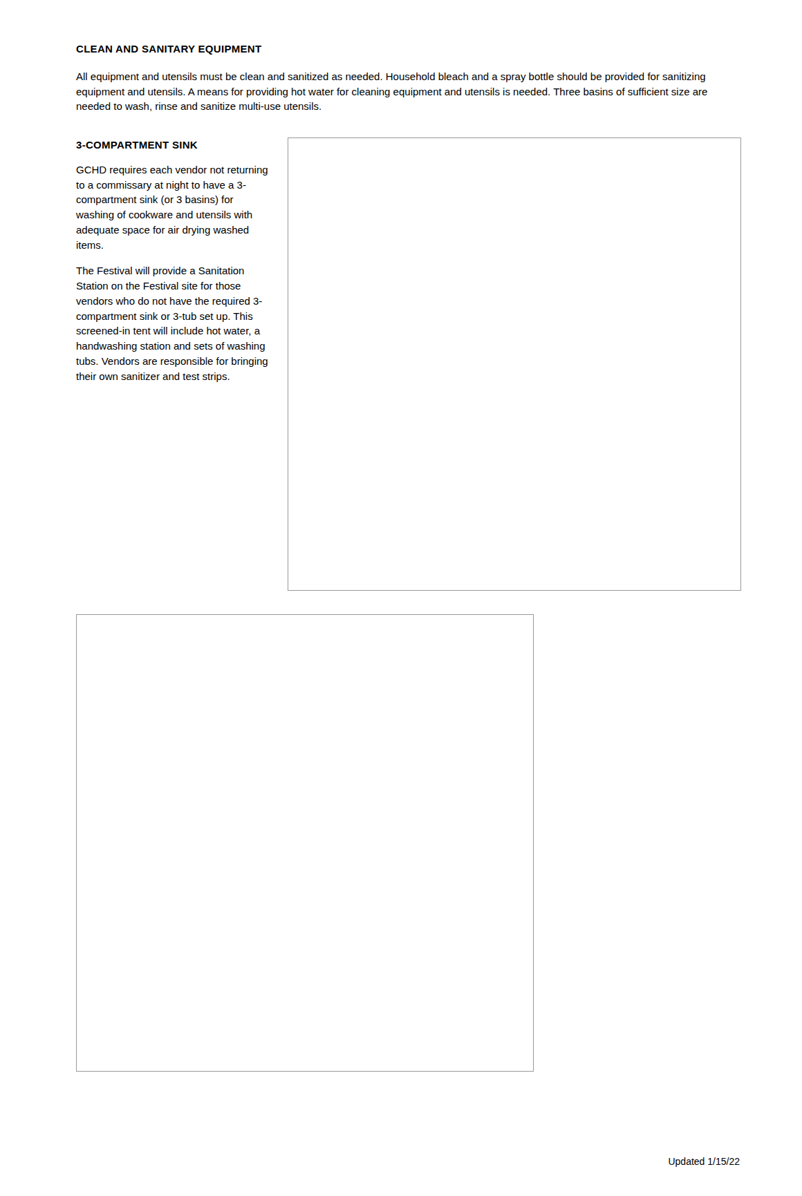Clean and Sanitary Equipment
All equipment and utensils must be clean and sanitized as needed. Household bleach and a spray bottle should be provided for sanitizing equipment and utensils. A means for providing hot water for cleaning equipment and utensils is needed. Three basins of sufficient size are needed to wash, rinse and sanitize multi-use utensils.
3-Compartment Sink
GCHD requires each vendor not returning to a commissary at night to have a 3-compartment sink (or 3 basins) for washing of cookware and utensils with adequate space for air drying washed items.
The Festival will provide a Sanitation Station on the Festival site for those vendors who do not have the required 3-compartment sink or 3-tub set up. This screened-in tent will include hot water, a handwashing station and sets of washing tubs. Vendors are responsible for bringing their own sanitizer and test strips.
Updated 1/15/22